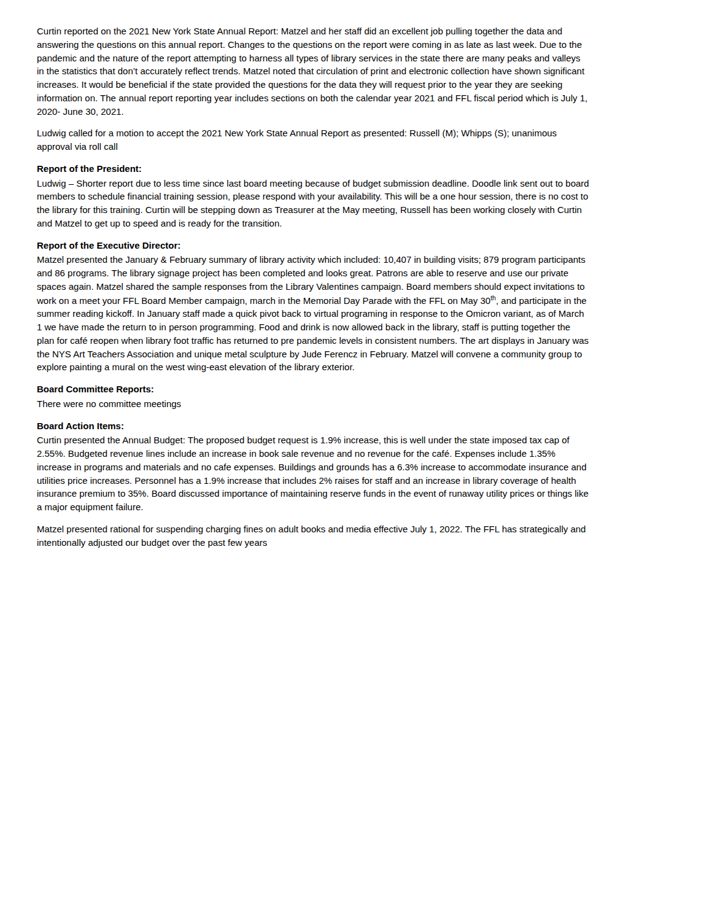Curtin reported on the 2021 New York State Annual Report: Matzel and her staff did an excellent job pulling together the data and answering the questions on this annual report. Changes to the questions on the report were coming in as late as last week. Due to the pandemic and the nature of the report attempting to harness all types of library services in the state there are many peaks and valleys in the statistics that don’t accurately reflect trends. Matzel noted that circulation of print and electronic collection have shown significant increases. It would be beneficial if the state provided the questions for the data they will request prior to the year they are seeking information on. The annual report reporting year includes sections on both the calendar year 2021 and FFL fiscal period which is July 1, 2020- June 30, 2021.
Ludwig called for a motion to accept the 2021 New York State Annual Report as presented: Russell (M); Whipps (S); unanimous approval via roll call
Report of the President:
Ludwig – Shorter report due to less time since last board meeting because of budget submission deadline. Doodle link sent out to board members to schedule financial training session, please respond with your availability. This will be a one hour session, there is no cost to the library for this training. Curtin will be stepping down as Treasurer at the May meeting, Russell has been working closely with Curtin and Matzel to get up to speed and is ready for the transition.
Report of the Executive Director:
Matzel presented the January & February summary of library activity which included: 10,407 in building visits; 879 program participants and 86 programs. The library signage project has been completed and looks great. Patrons are able to reserve and use our private spaces again. Matzel shared the sample responses from the Library Valentines campaign. Board members should expect invitations to work on a meet your FFL Board Member campaign, march in the Memorial Day Parade with the FFL on May 30th, and participate in the summer reading kickoff. In January staff made a quick pivot back to virtual programing in response to the Omicron variant, as of March 1 we have made the return to in person programming. Food and drink is now allowed back in the library, staff is putting together the plan for café reopen when library foot traffic has returned to pre pandemic levels in consistent numbers. The art displays in January was the NYS Art Teachers Association and unique metal sculpture by Jude Ferencz in February. Matzel will convene a community group to explore painting a mural on the west wing-east elevation of the library exterior.
Board Committee Reports:
There were no committee meetings
Board Action Items:
Curtin presented the Annual Budget: The proposed budget request is 1.9% increase, this is well under the state imposed tax cap of 2.55%. Budgeted revenue lines include an increase in book sale revenue and no revenue for the café. Expenses include 1.35% increase in programs and materials and no cafe expenses. Buildings and grounds has a 6.3% increase to accommodate insurance and utilities price increases. Personnel has a 1.9% increase that includes 2% raises for staff and an increase in library coverage of health insurance premium to 35%. Board discussed importance of maintaining reserve funds in the event of runaway utility prices or things like a major equipment failure.
Matzel presented rational for suspending charging fines on adult books and media effective July 1, 2022. The FFL has strategically and intentionally adjusted our budget over the past few years